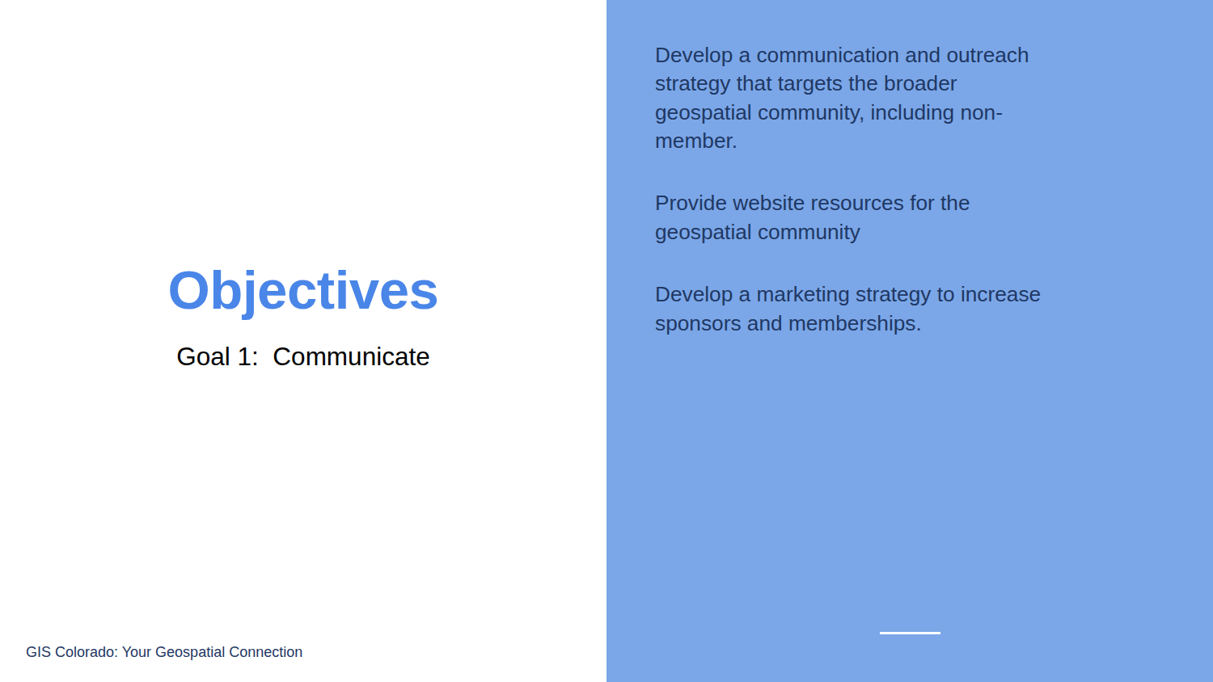Objectives
Goal 1: Communicate
GIS Colorado: Your Geospatial Connection
Develop a communication and outreach strategy that targets the broader geospatial community, including non-member.
Provide website resources for the geospatial community
Develop a marketing strategy to increase sponsors and memberships.